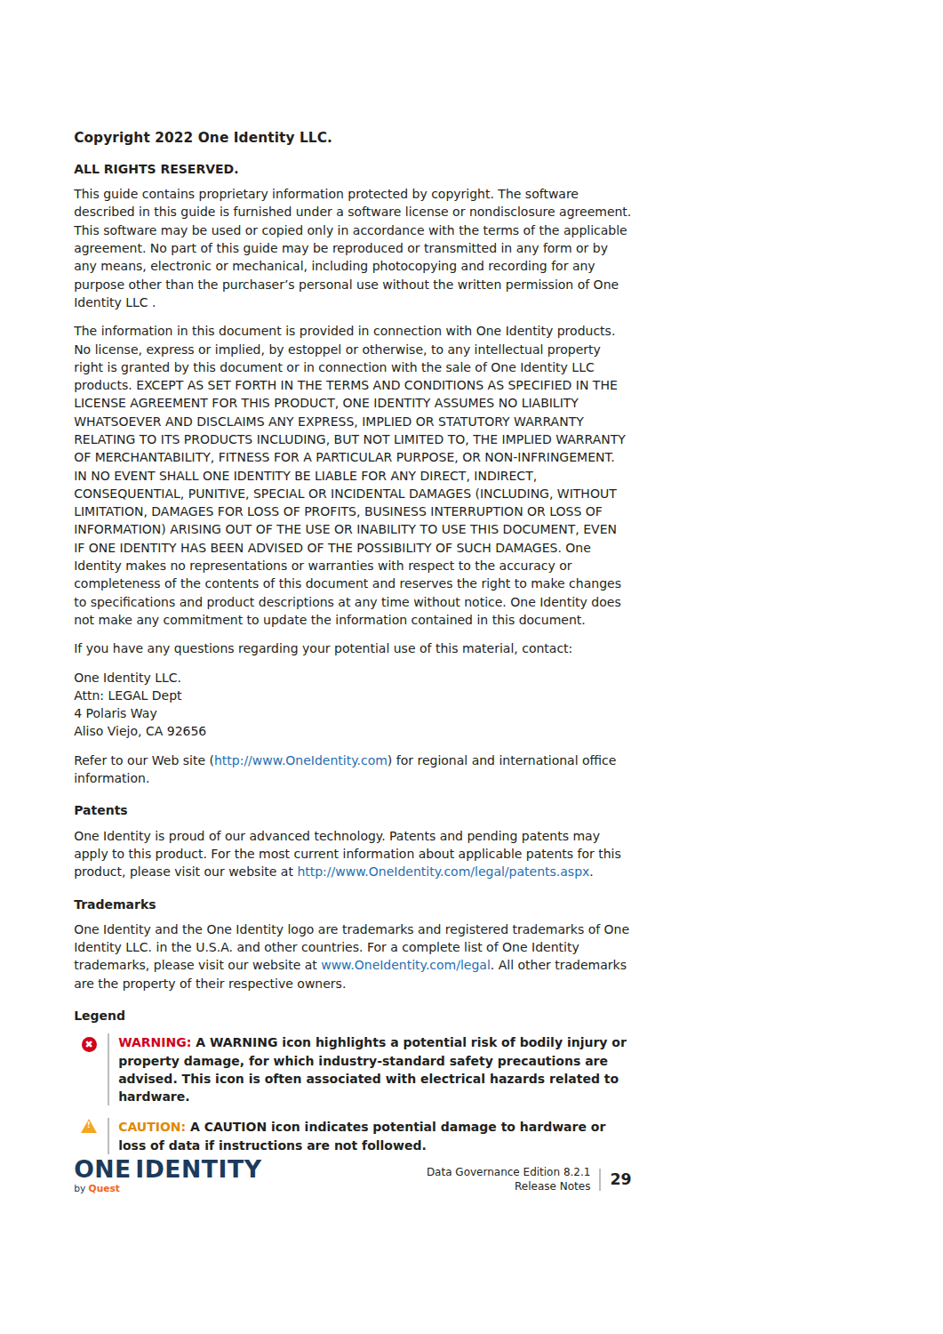Copyright 2022 One Identity LLC.
ALL RIGHTS RESERVED.
This guide contains proprietary information protected by copyright. The software described in this guide is furnished under a software license or nondisclosure agreement. This software may be used or copied only in accordance with the terms of the applicable agreement. No part of this guide may be reproduced or transmitted in any form or by any means, electronic or mechanical, including photocopying and recording for any purpose other than the purchaser’s personal use without the written permission of One Identity LLC .
The information in this document is provided in connection with One Identity products. No license, express or implied, by estoppel or otherwise, to any intellectual property right is granted by this document or in connection with the sale of One Identity LLC products. EXCEPT AS SET FORTH IN THE TERMS AND CONDITIONS AS SPECIFIED IN THE LICENSE AGREEMENT FOR THIS PRODUCT, ONE IDENTITY ASSUMES NO LIABILITY WHATSOEVER AND DISCLAIMS ANY EXPRESS, IMPLIED OR STATUTORY WARRANTY RELATING TO ITS PRODUCTS INCLUDING, BUT NOT LIMITED TO, THE IMPLIED WARRANTY OF MERCHANTABILITY, FITNESS FOR A PARTICULAR PURPOSE, OR NON-INFRINGEMENT. IN NO EVENT SHALL ONE IDENTITY BE LIABLE FOR ANY DIRECT, INDIRECT, CONSEQUENTIAL, PUNITIVE, SPECIAL OR INCIDENTAL DAMAGES (INCLUDING, WITHOUT LIMITATION, DAMAGES FOR LOSS OF PROFITS, BUSINESS INTERRUPTION OR LOSS OF INFORMATION) ARISING OUT OF THE USE OR INABILITY TO USE THIS DOCUMENT, EVEN IF ONE IDENTITY HAS BEEN ADVISED OF THE POSSIBILITY OF SUCH DAMAGES. One Identity makes no representations or warranties with respect to the accuracy or completeness of the contents of this document and reserves the right to make changes to specifications and product descriptions at any time without notice. One Identity does not make any commitment to update the information contained in this document.
If you have any questions regarding your potential use of this material, contact:
One Identity LLC. Attn: LEGAL Dept 4 Polaris Way Aliso Viejo, CA 92656
Refer to our Web site (http://www.OneIdentity.com) for regional and international office information.
Patents
One Identity is proud of our advanced technology. Patents and pending patents may apply to this product. For the most current information about applicable patents for this product, please visit our website at http://www.OneIdentity.com/legal/patents.aspx.
Trademarks
One Identity and the One Identity logo are trademarks and registered trademarks of One Identity LLC. in the U.S.A. and other countries. For a complete list of One Identity trademarks, please visit our website at www.OneIdentity.com/legal. All other trademarks are the property of their respective owners.
Legend
✖
WARNING: A WARNING icon highlights a potential risk of bodily injury or property damage, for which industry-standard safety precautions are advised. This icon is often associated with electrical hazards related to hardware.
CAUTION: A CAUTION icon indicates potential damage to hardware or loss of data if instructions are not followed.
ONE IDENTITY
by Quest
Data Governance Edition 8.2.1
Release Notes
29